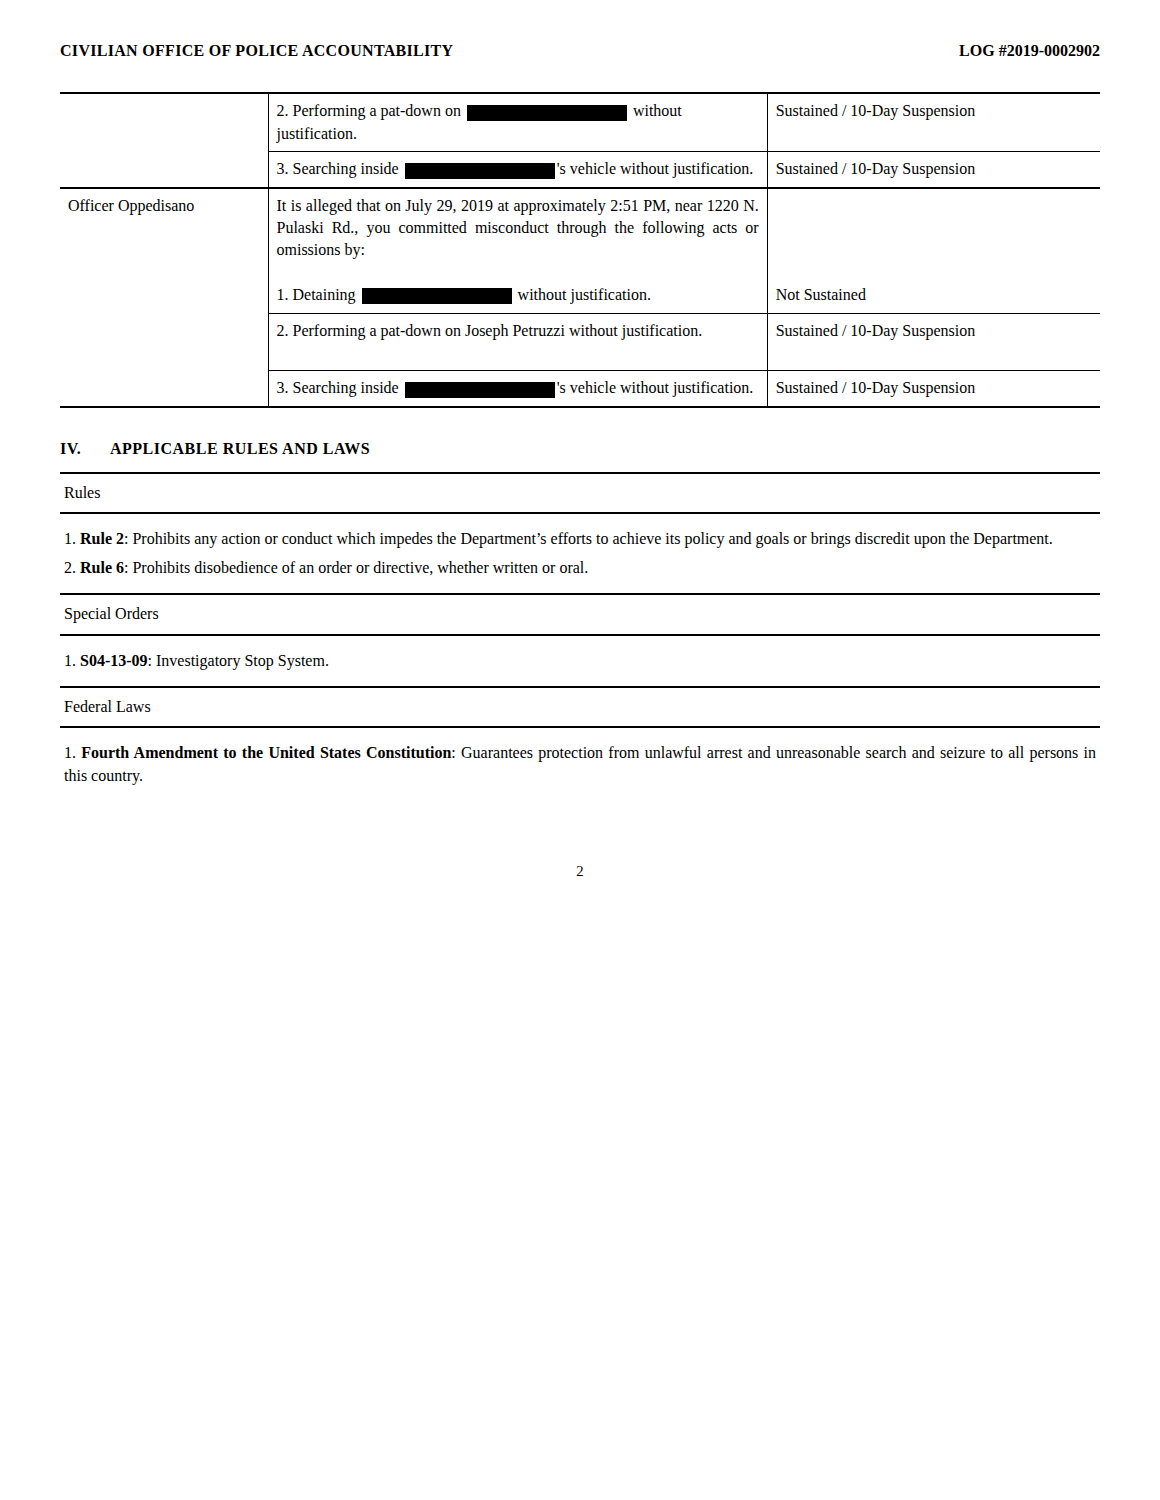CIVILIAN OFFICE OF POLICE ACCOUNTABILITY LOG #2019-0002902
| | 2. Performing a pat-down on without justification. | Sustained / 10-Day Suspension |
| | 3. Searching inside 's vehicle without justification. | Sustained / 10-Day Suspension |
| Officer Oppedisano | It is alleged that on July 29, 2019 at approximately 2:51 PM, near 1220 N. Pulaski Rd., you committed misconduct through the following acts or omissions by: 1. Detaining without justification. | Not Sustained |
| | 2. Performing a pat-down on Joseph Petruzzi without justification. | Sustained / 10-Day Suspension |
| | 3. Searching inside 's vehicle without justification. | Sustained / 10-Day Suspension |
IV. APPLICABLE RULES AND LAWS
| Rules |
| 1. Rule 2 : Prohibits any action or conduct which impedes the Department’s efforts to achieve its policy and goals or brings discredit upon the Department. 2. Rule 6 : Prohibits disobedience of an order or directive, whether written or oral. |
| Special Orders |
| 1. S04-13-09 : Investigatory Stop System. |
| Federal Laws |
| 1. Fourth Amendment to the United States Constitution : Guarantees protection from unlawful arrest and unreasonable search and seizure to all persons in this country. |
2